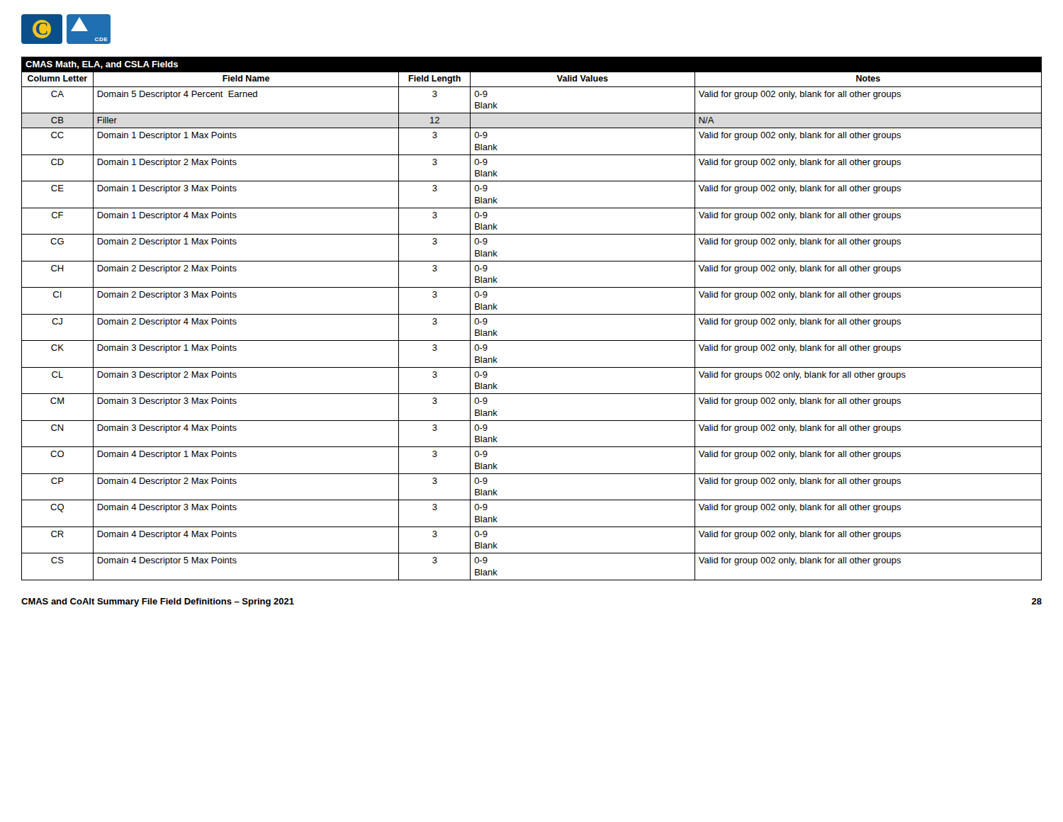CMAS Math, ELA, and CSLA Fields
| Column Letter | Field Name | Field Length | Valid Values | Notes |
| --- | --- | --- | --- | --- |
| CA | Domain 5 Descriptor 4 Percent Earned | 3 | 0-9 Blank | Valid for group 002 only, blank for all other groups |
| CB | Filler | 12 | | N/A |
| CC | Domain 1 Descriptor 1 Max Points | 3 | 0-9 Blank | Valid for group 002 only, blank for all other groups |
| CD | Domain 1 Descriptor 2 Max Points | 3 | 0-9 Blank | Valid for group 002 only, blank for all other groups |
| CE | Domain 1 Descriptor 3 Max Points | 3 | 0-9 Blank | Valid for group 002 only, blank for all other groups |
| CF | Domain 1 Descriptor 4 Max Points | 3 | 0-9 Blank | Valid for group 002 only, blank for all other groups |
| CG | Domain 2 Descriptor 1 Max Points | 3 | 0-9 Blank | Valid for group 002 only, blank for all other groups |
| CH | Domain 2 Descriptor 2 Max Points | 3 | 0-9 Blank | Valid for group 002 only, blank for all other groups |
| CI | Domain 2 Descriptor 3 Max Points | 3 | 0-9 Blank | Valid for group 002 only, blank for all other groups |
| CJ | Domain 2 Descriptor 4 Max Points | 3 | 0-9 Blank | Valid for group 002 only, blank for all other groups |
| CK | Domain 3 Descriptor 1 Max Points | 3 | 0-9 Blank | Valid for group 002 only, blank for all other groups |
| CL | Domain 3 Descriptor 2 Max Points | 3 | 0-9 Blank | Valid for groups 002 only, blank for all other groups |
| CM | Domain 3 Descriptor 3 Max Points | 3 | 0-9 Blank | Valid for group 002 only, blank for all other groups |
| CN | Domain 3 Descriptor 4 Max Points | 3 | 0-9 Blank | Valid for group 002 only, blank for all other groups |
| CO | Domain 4 Descriptor 1 Max Points | 3 | 0-9 Blank | Valid for group 002 only, blank for all other groups |
| CP | Domain 4 Descriptor 2 Max Points | 3 | 0-9 Blank | Valid for group 002 only, blank for all other groups |
| CQ | Domain 4 Descriptor 3 Max Points | 3 | 0-9 Blank | Valid for group 002 only, blank for all other groups |
| CR | Domain 4 Descriptor 4 Max Points | 3 | 0-9 Blank | Valid for group 002 only, blank for all other groups |
| CS | Domain 4 Descriptor 5 Max Points | 3 | 0-9 Blank | Valid for group 002 only, blank for all other groups |
CMAS and CoAlt Summary File Field Definitions – Spring 2021
28